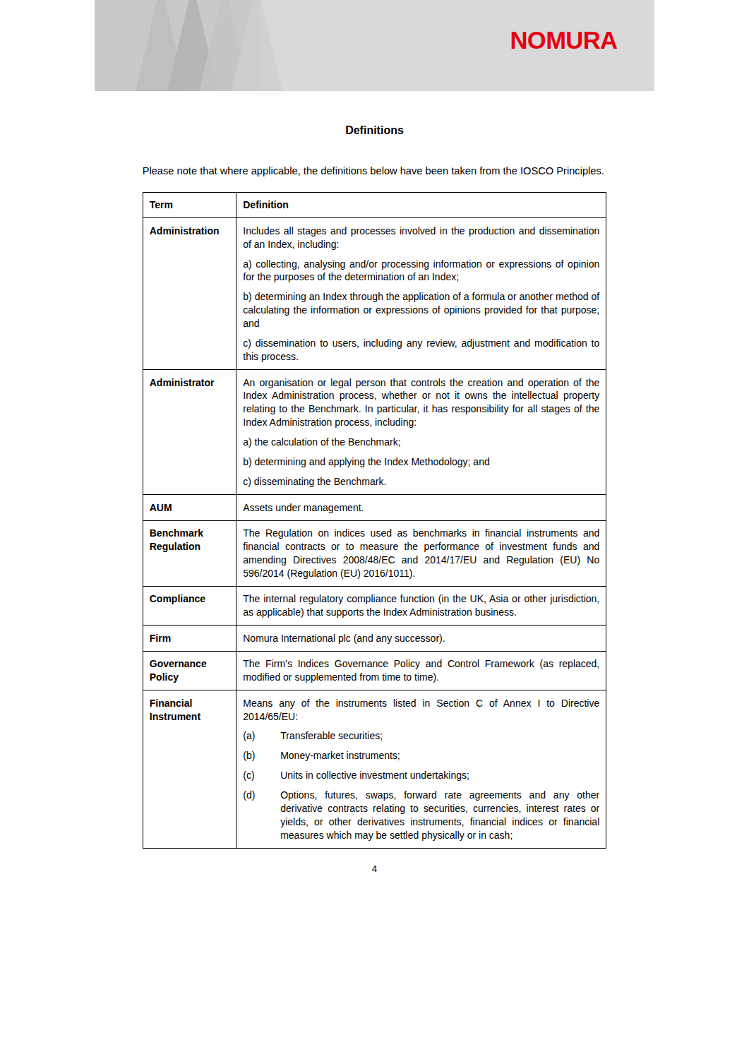NOMURA
Definitions
Please note that where applicable, the definitions below have been taken from the IOSCO Principles.
| Term | Definition |
| --- | --- |
| Administration | Includes all stages and processes involved in the production and dissemination of an Index, including: a) collecting, analysing and/or processing information or expressions of opinion for the purposes of the determination of an Index; b) determining an Index through the application of a formula or another method of calculating the information or expressions of opinions provided for that purpose; and c) dissemination to users, including any review, adjustment and modification to this process. |
| Administrator | An organisation or legal person that controls the creation and operation of the Index Administration process, whether or not it owns the intellectual property relating to the Benchmark. In particular, it has responsibility for all stages of the Index Administration process, including: a) the calculation of the Benchmark; b) determining and applying the Index Methodology; and c) disseminating the Benchmark. |
| AUM | Assets under management. |
| Benchmark Regulation | The Regulation on indices used as benchmarks in financial instruments and financial contracts or to measure the performance of investment funds and amending Directives 2008/48/EC and 2014/17/EU and Regulation (EU) No 596/2014 (Regulation (EU) 2016/1011). |
| Compliance | The internal regulatory compliance function (in the UK, Asia or other jurisdiction, as applicable) that supports the Index Administration business. |
| Firm | Nomura International plc (and any successor). |
| Governance Policy | The Firm’s Indices Governance Policy and Control Framework (as replaced, modified or supplemented from time to time). |
| Financial Instrument | Means any of the instruments listed in Section C of Annex I to Directive 2014/65/EU: (a) Transferable securities; (b) Money-market instruments; (c) Units in collective investment undertakings; (d) Options, futures, swaps, forward rate agreements and any other derivative contracts relating to securities, currencies, interest rates or yields, or other derivatives instruments, financial indices or financial measures which may be settled physically or in cash; |
4